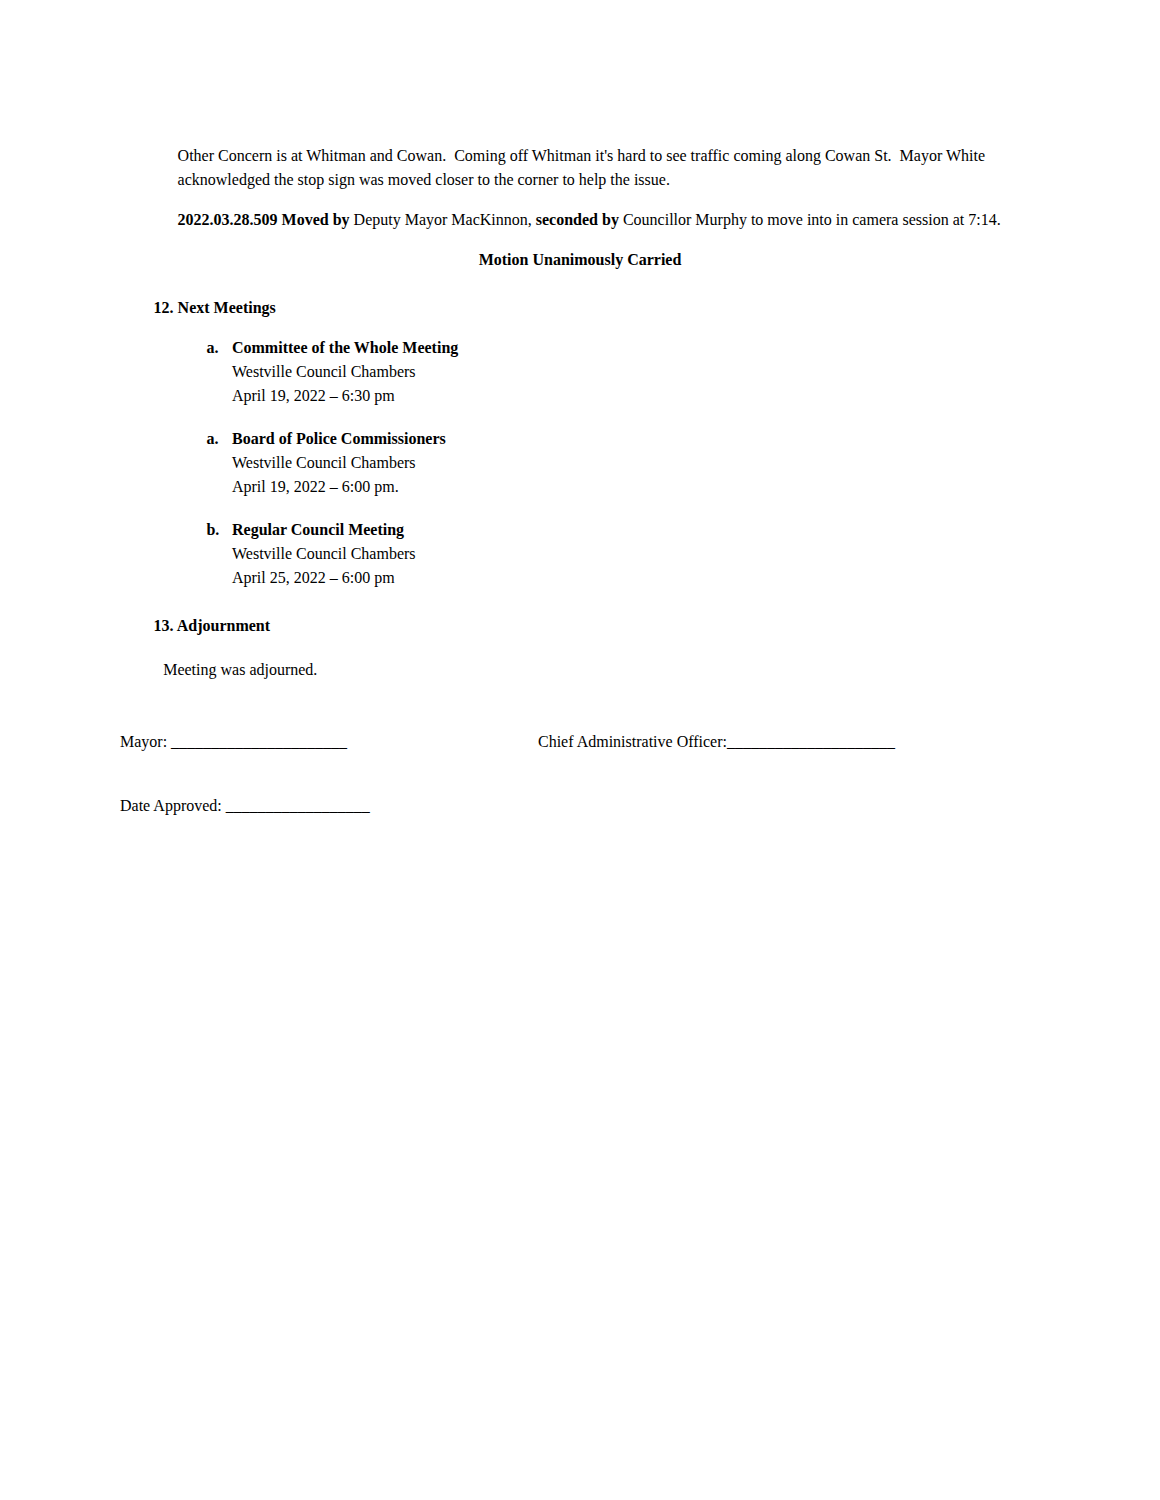Other Concern is at Whitman and Cowan. Coming off Whitman it's hard to see traffic coming along Cowan St. Mayor White acknowledged the stop sign was moved closer to the corner to help the issue.
2022.03.28.509 Moved by Deputy Mayor MacKinnon, seconded by Councillor Murphy to move into in camera session at 7:14.
Motion Unanimously Carried
12. Next Meetings
a. Committee of the Whole Meeting Westville Council Chambers April 19, 2022 – 6:30 pm
a. Board of Police Commissioners Westville Council Chambers April 19, 2022 – 6:00 pm.
b. Regular Council Meeting Westville Council Chambers April 25, 2022 – 6:00 pm
13. Adjournment
Meeting was adjourned.
Mayor: ______________________ Chief Administrative Officer:_____________________
Date Approved: __________________